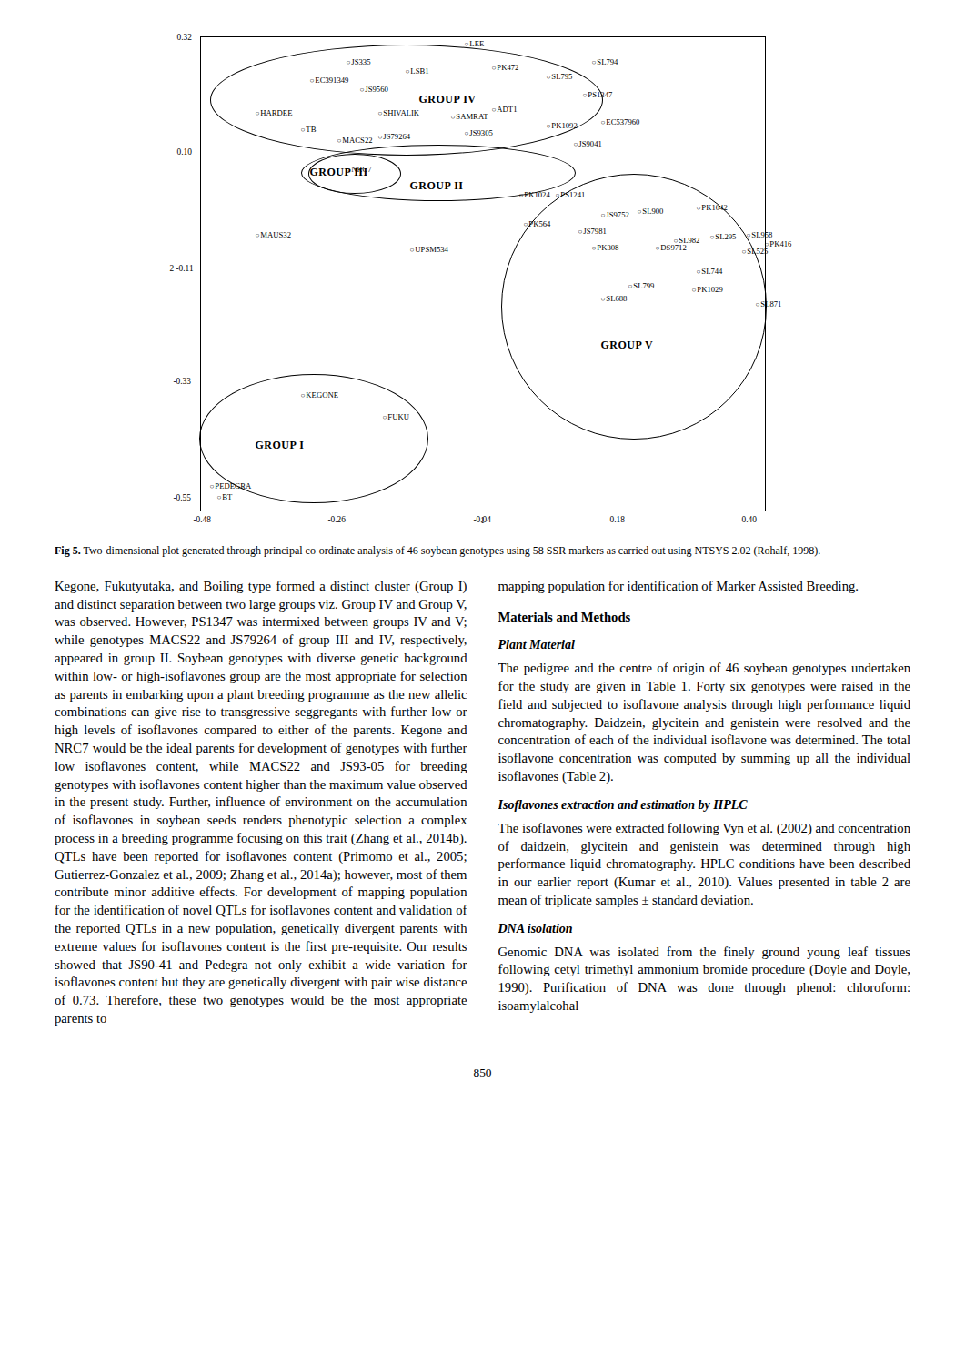0.32 0.10 2 -0.11 -0.33 -0.55 -0.48 -0.26 -0.04 0.18 0.40
GROUP IV GROUP III GROUP II GROUP V GROUP I LEE JS335 LSB1 PK472 SL794 SL795 EC391349 JS9560 PS1347 HARDEE SHIVALIK SAMRAT ADT1 TB JS9305 PK1092 EC537960 MACS22 JS79264 JS9041 NRC7 PK1024 PS1241 JS9752 SL900 PK1042 PK564 JS7981 MAUS32 SL982 SL295 SL958 DS9712 SL525 PK416 UPSM534 PK308 SL744 SL799 PK1029 SL688 SL871 KEGONE FUKU PEDEGRA BT
1
Fig 5. Two-dimensional plot generated through principal co-ordinate analysis of 46 soybean genotypes using 58 SSR markers as carried out using NTSYS 2.02 (Rohalf, 1998).
Kegone, Fukutyutaka, and Boiling type formed a distinct cluster (Group I) and distinct separation between two large groups viz. Group IV and Group V, was observed. However, PS1347 was intermixed between groups IV and V; while genotypes MACS22 and JS79264 of group III and IV, respectively, appeared in group II. Soybean genotypes with diverse genetic background within low- or high-isoflavones group are the most appropriate for selection as parents in embarking upon a plant breeding programme as the new allelic combinations can give rise to transgressive seggregants with further low or high levels of isoflavones compared to either of the parents. Kegone and NRC7 would be the ideal parents for development of genotypes with further low isoflavones content, while MACS22 and JS93-05 for breeding genotypes with isoflavones content higher than the maximum value observed in the present study. Further, influence of environment on the accumulation of isoflavones in soybean seeds renders phenotypic selection a complex process in a breeding programme focusing on this trait (Zhang et al., 2014b). QTLs have been reported for isoflavones content (Primomo et al., 2005; Gutierrez-Gonzalez et al., 2009; Zhang et al., 2014a); however, most of them contribute minor additive effects. For development of mapping population for the identification of novel QTLs for isoflavones content and validation of the reported QTLs in a new population, genetically divergent parents with extreme values for isoflavones content is the first pre-requisite. Our results showed that JS90-41 and Pedegra not only exhibit a wide variation for isoflavones content but they are genetically divergent with pair wise distance of 0.73. Therefore, these two genotypes would be the most appropriate parents to
mapping population for identification of Marker Assisted Breeding.
Materials and Methods
Plant Material
The pedigree and the centre of origin of 46 soybean genotypes undertaken for the study are given in Table 1. Forty six genotypes were raised in the field and subjected to isoflavone analysis through high performance liquid chromatography. Daidzein, glycitein and genistein were resolved and the concentration of each of the individual isoflavone was determined. The total isoflavone concentration was computed by summing up all the individual isoflavones (Table 2).
Isoflavones extraction and estimation by HPLC
The isoflavones were extracted following Vyn et al. (2002) and concentration of daidzein, glycitein and genistein was determined through high performance liquid chromatography. HPLC conditions have been described in our earlier report (Kumar et al., 2010). Values presented in table 2 are mean of triplicate samples ± standard deviation.
DNA isolation
Genomic DNA was isolated from the finely ground young leaf tissues following cetyl trimethyl ammonium bromide procedure (Doyle and Doyle, 1990). Purification of DNA was done through phenol: chloroform: isoamylalcohal
850